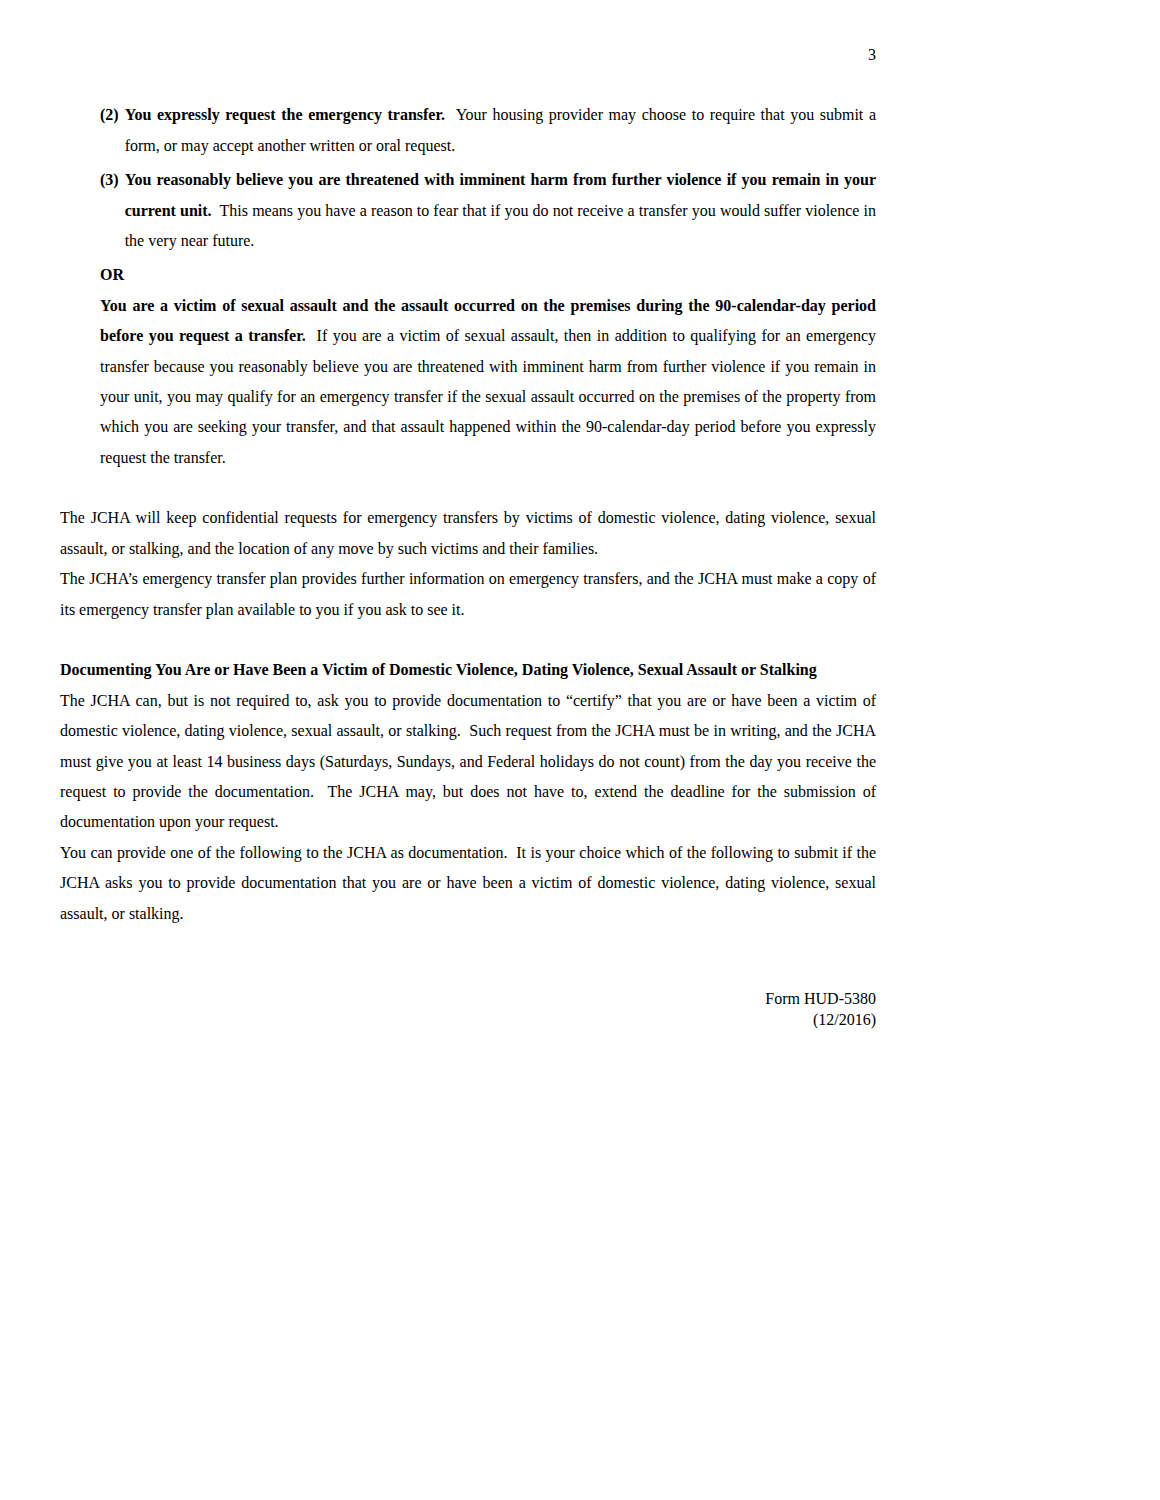3
(2) You expressly request the emergency transfer. Your housing provider may choose to require that you submit a form, or may accept another written or oral request.
(3) You reasonably believe you are threatened with imminent harm from further violence if you remain in your current unit. This means you have a reason to fear that if you do not receive a transfer you would suffer violence in the very near future.
OR
You are a victim of sexual assault and the assault occurred on the premises during the 90-calendar-day period before you request a transfer. If you are a victim of sexual assault, then in addition to qualifying for an emergency transfer because you reasonably believe you are threatened with imminent harm from further violence if you remain in your unit, you may qualify for an emergency transfer if the sexual assault occurred on the premises of the property from which you are seeking your transfer, and that assault happened within the 90-calendar-day period before you expressly request the transfer.
The JCHA will keep confidential requests for emergency transfers by victims of domestic violence, dating violence, sexual assault, or stalking, and the location of any move by such victims and their families.
The JCHA’s emergency transfer plan provides further information on emergency transfers, and the JCHA must make a copy of its emergency transfer plan available to you if you ask to see it.
Documenting You Are or Have Been a Victim of Domestic Violence, Dating Violence, Sexual Assault or Stalking
The JCHA can, but is not required to, ask you to provide documentation to “certify” that you are or have been a victim of domestic violence, dating violence, sexual assault, or stalking. Such request from the JCHA must be in writing, and the JCHA must give you at least 14 business days (Saturdays, Sundays, and Federal holidays do not count) from the day you receive the request to provide the documentation. The JCHA may, but does not have to, extend the deadline for the submission of documentation upon your request.
You can provide one of the following to the JCHA as documentation. It is your choice which of the following to submit if the JCHA asks you to provide documentation that you are or have been a victim of domestic violence, dating violence, sexual assault, or stalking.
Form HUD-5380
(12/2016)